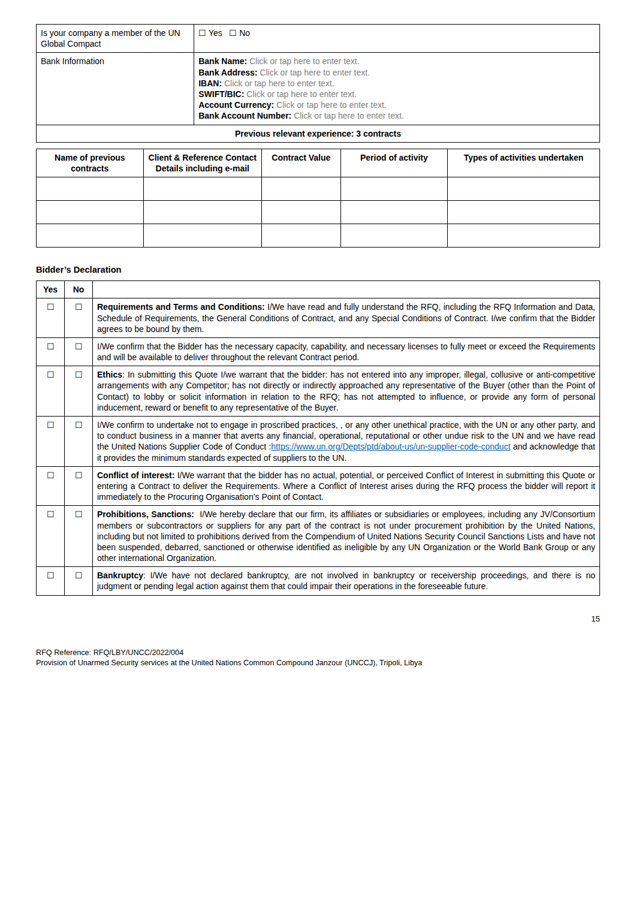| Is your company a member of the UN Global Compact | ☐ Yes ☐ No |
| Bank Information | Bank Name: Click or tap here to enter text. Bank Address: Click or tap here to enter text. IBAN: Click or tap here to enter text. SWIFT/BIC: Click or tap here to enter text. Account Currency: Click or tap here to enter text. Bank Account Number: Click or tap here to enter text. |
| Previous relevant experience: 3 contracts |
| Name of previous contracts | Client & Reference Contact Details including e-mail | Contract Value | Period of activity | Types of activities undertaken |
| --- | --- | --- | --- | --- |
Bidder’s Declaration
| Yes | No | |
| --- | --- | --- |
| ☐ | ☐ | Requirements and Terms and Conditions: I/We have read and fully understand the RFQ, including the RFQ Information and Data, Schedule of Requirements, the General Conditions of Contract, and any Special Conditions of Contract. I/we confirm that the Bidder agrees to be bound by them. |
| ☐ | ☐ | I/We confirm that the Bidder has the necessary capacity, capability, and necessary licenses to fully meet or exceed the Requirements and will be available to deliver throughout the relevant Contract period. |
| ☐ | ☐ | Ethics : In submitting this Quote I/we warrant that the bidder: has not entered into any improper, illegal, collusive or anti-competitive arrangements with any Competitor; has not directly or indirectly approached any representative of the Buyer (other than the Point of Contact) to lobby or solicit information in relation to the RFQ; has not attempted to influence, or provide any form of personal inducement, reward or benefit to any representative of the Buyer. |
| ☐ | ☐ | I/We confirm to undertake not to engage in proscribed practices, , or any other unethical practice, with the UN or any other party, and to conduct business in a manner that averts any financial, operational, reputational or other undue risk to the UN and we have read the United Nations Supplier Code of Conduct : https://www.un.org/Depts/ptd/about-us/un-supplier-code-conduct and acknowledge that it provides the minimum standards expected of suppliers to the UN. |
| ☐ | ☐ | Conflict of interest: I/We warrant that the bidder has no actual, potential, or perceived Conflict of Interest in submitting this Quote or entering a Contract to deliver the Requirements. Where a Conflict of Interest arises during the RFQ process the bidder will report it immediately to the Procuring Organisation’s Point of Contact. |
| ☐ | ☐ | Prohibitions, Sanctions: I/We hereby declare that our firm, its affiliates or subsidiaries or employees, including any JV/Consortium members or subcontractors or suppliers for any part of the contract is not under procurement prohibition by the United Nations, including but not limited to prohibitions derived from the Compendium of United Nations Security Council Sanctions Lists and have not been suspended, debarred, sanctioned or otherwise identified as ineligible by any UN Organization or the World Bank Group or any other international Organization. |
| ☐ | ☐ | Bankruptcy : I/We have not declared bankruptcy, are not involved in bankruptcy or receivership proceedings, and there is no judgment or pending legal action against them that could impair their operations in the foreseeable future. |
15
RFQ Reference: RFQ/LBY/UNCC/2022/004
Provision of Unarmed Security services at the United Nations Common Compound Janzour (UNCCJ), Tripoli, Libya